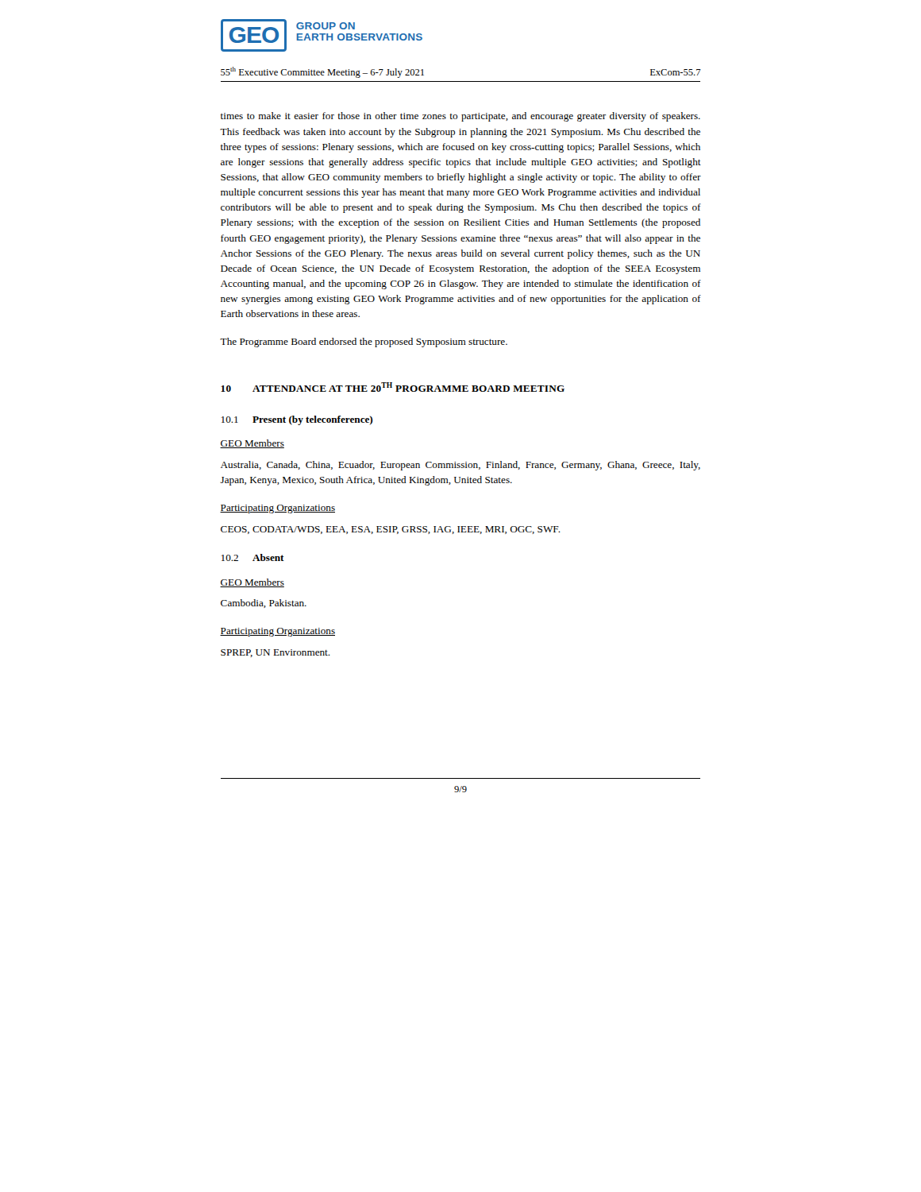GEO
GROUP ON EARTH OBSERVATIONS
55th Executive Committee Meeting – 6-7 July 2021 ExCom-55.7
times to make it easier for those in other time zones to participate, and encourage greater diversity of speakers. This feedback was taken into account by the Subgroup in planning the 2021 Symposium. Ms Chu described the three types of sessions: Plenary sessions, which are focused on key cross-cutting topics; Parallel Sessions, which are longer sessions that generally address specific topics that include multiple GEO activities; and Spotlight Sessions, that allow GEO community members to briefly highlight a single activity or topic. The ability to offer multiple concurrent sessions this year has meant that many more GEO Work Programme activities and individual contributors will be able to present and to speak during the Symposium. Ms Chu then described the topics of Plenary sessions; with the exception of the session on Resilient Cities and Human Settlements (the proposed fourth GEO engagement priority), the Plenary Sessions examine three “nexus areas” that will also appear in the Anchor Sessions of the GEO Plenary. The nexus areas build on several current policy themes, such as the UN Decade of Ocean Science, the UN Decade of Ecosystem Restoration, the adoption of the SEEA Ecosystem Accounting manual, and the upcoming COP 26 in Glasgow. They are intended to stimulate the identification of new synergies among existing GEO Work Programme activities and of new opportunities for the application of Earth observations in these areas.
The Programme Board endorsed the proposed Symposium structure.
10 ATTENDANCE AT THE 20TH PROGRAMME BOARD MEETING
10.1 Present (by teleconference)
GEO Members
Australia, Canada, China, Ecuador, European Commission, Finland, France, Germany, Ghana, Greece, Italy, Japan, Kenya, Mexico, South Africa, United Kingdom, United States.
Participating Organizations
CEOS, CODATA/WDS, EEA, ESA, ESIP, GRSS, IAG, IEEE, MRI, OGC, SWF.
10.2 Absent
GEO Members
Cambodia, Pakistan.
Participating Organizations
SPREP, UN Environment.
9/9